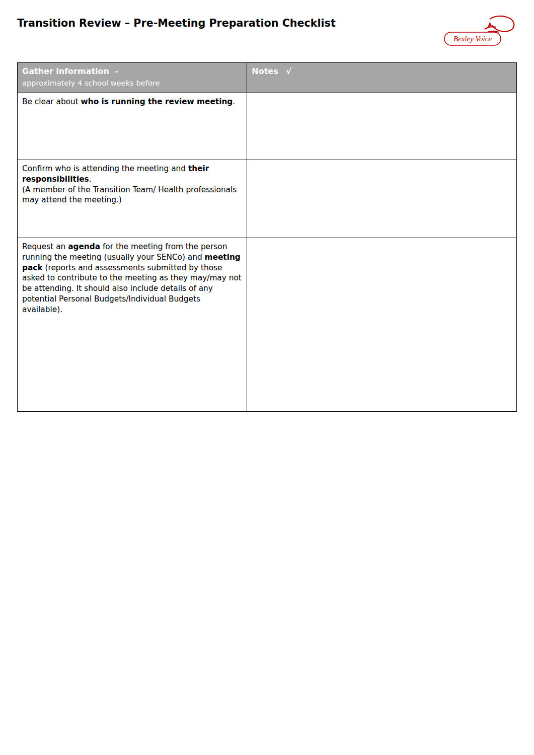Transition Review – Pre-Meeting Preparation Checklist
Bexley Voice
| Gather information - approximately 4 school weeks before | Notes √ |
| --- | --- |
| Be clear about who is running the review meeting . | |
| Confirm who is attending the meeting and their responsibilities . (A member of the Transition Team/ Health professionals may attend the meeting.) | |
| Request an agenda for the meeting from the person running the meeting (usually your SENCo) and meeting pack (reports and assessments submitted by those asked to contribute to the meeting as they may/may not be attending. It should also include details of any potential Personal Budgets/Individual Budgets available). | |